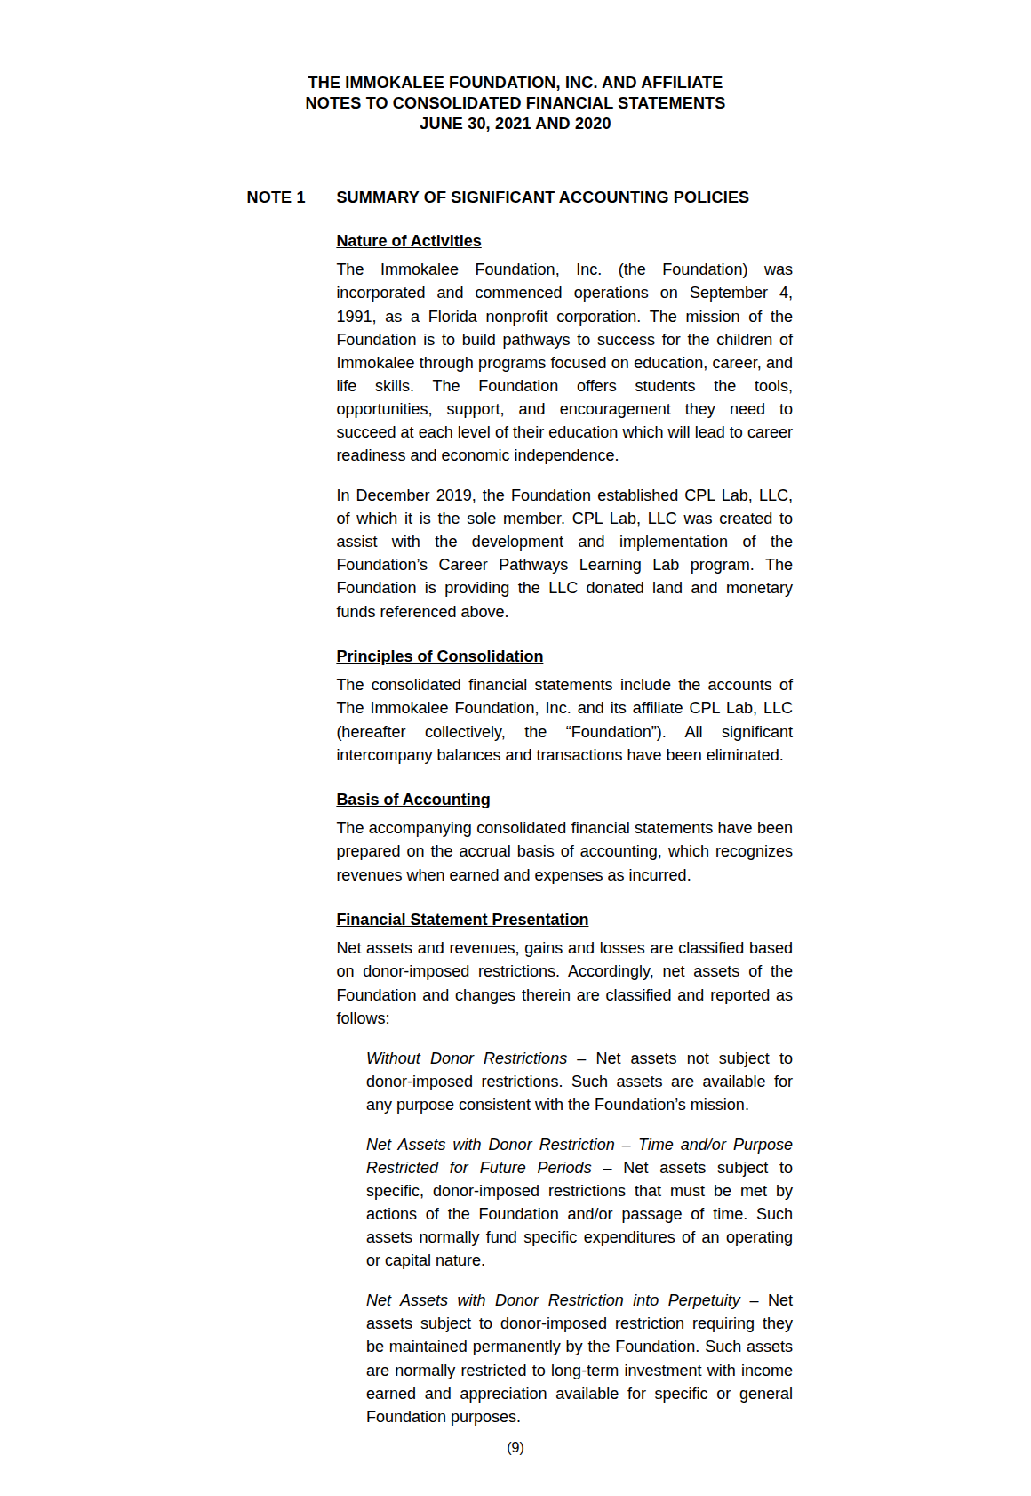THE IMMOKALEE FOUNDATION, INC. AND AFFILIATE
NOTES TO CONSOLIDATED FINANCIAL STATEMENTS
JUNE 30, 2021 AND 2020
NOTE 1
SUMMARY OF SIGNIFICANT ACCOUNTING POLICIES
Nature of Activities
The Immokalee Foundation, Inc. (the Foundation) was incorporated and commenced operations on September 4, 1991, as a Florida nonprofit corporation. The mission of the Foundation is to build pathways to success for the children of Immokalee through programs focused on education, career, and life skills. The Foundation offers students the tools, opportunities, support, and encouragement they need to succeed at each level of their education which will lead to career readiness and economic independence.
In December 2019, the Foundation established CPL Lab, LLC, of which it is the sole member. CPL Lab, LLC was created to assist with the development and implementation of the Foundation’s Career Pathways Learning Lab program. The Foundation is providing the LLC donated land and monetary funds referenced above.
Principles of Consolidation
The consolidated financial statements include the accounts of The Immokalee Foundation, Inc. and its affiliate CPL Lab, LLC (hereafter collectively, the “Foundation”). All significant intercompany balances and transactions have been eliminated.
Basis of Accounting
The accompanying consolidated financial statements have been prepared on the accrual basis of accounting, which recognizes revenues when earned and expenses as incurred.
Financial Statement Presentation
Net assets and revenues, gains and losses are classified based on donor-imposed restrictions. Accordingly, net assets of the Foundation and changes therein are classified and reported as follows:
Without Donor Restrictions – Net assets not subject to donor-imposed restrictions. Such assets are available for any purpose consistent with the Foundation’s mission.
Net Assets with Donor Restriction – Time and/or Purpose Restricted for Future Periods – Net assets subject to specific, donor-imposed restrictions that must be met by actions of the Foundation and/or passage of time. Such assets normally fund specific expenditures of an operating or capital nature.
Net Assets with Donor Restriction into Perpetuity – Net assets subject to donor-imposed restriction requiring they be maintained permanently by the Foundation. Such assets are normally restricted to long-term investment with income earned and appreciation available for specific or general Foundation purposes.
(9)